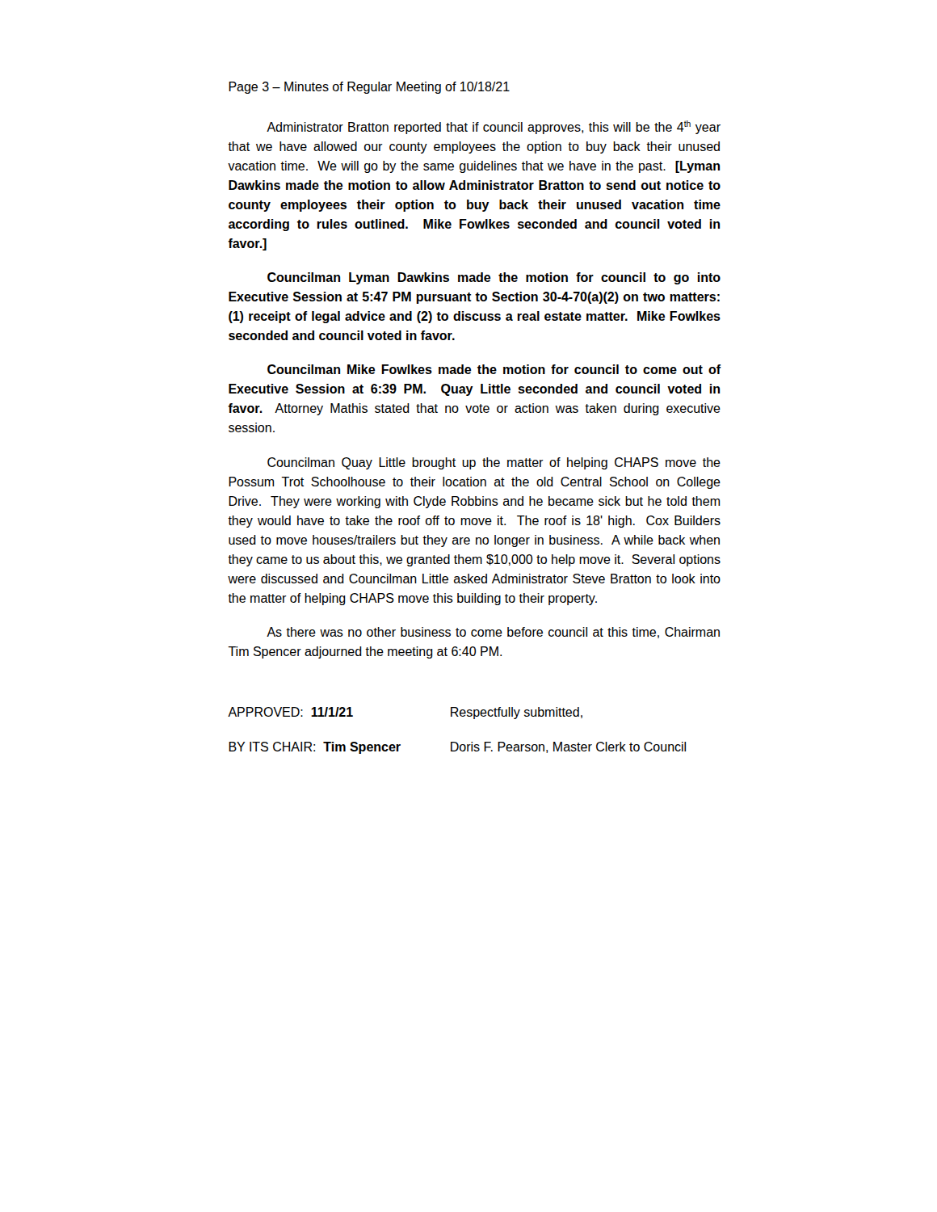Page 3 – Minutes of Regular Meeting of 10/18/21
Administrator Bratton reported that if council approves, this will be the 4th year that we have allowed our county employees the option to buy back their unused vacation time. We will go by the same guidelines that we have in the past. [Lyman Dawkins made the motion to allow Administrator Bratton to send out notice to county employees their option to buy back their unused vacation time according to rules outlined. Mike Fowlkes seconded and council voted in favor.]
Councilman Lyman Dawkins made the motion for council to go into Executive Session at 5:47 PM pursuant to Section 30-4-70(a)(2) on two matters: (1) receipt of legal advice and (2) to discuss a real estate matter. Mike Fowlkes seconded and council voted in favor.
Councilman Mike Fowlkes made the motion for council to come out of Executive Session at 6:39 PM. Quay Little seconded and council voted in favor. Attorney Mathis stated that no vote or action was taken during executive session.
Councilman Quay Little brought up the matter of helping CHAPS move the Possum Trot Schoolhouse to their location at the old Central School on College Drive. They were working with Clyde Robbins and he became sick but he told them they would have to take the roof off to move it. The roof is 18' high. Cox Builders used to move houses/trailers but they are no longer in business. A while back when they came to us about this, we granted them $10,000 to help move it. Several options were discussed and Councilman Little asked Administrator Steve Bratton to look into the matter of helping CHAPS move this building to their property.
As there was no other business to come before council at this time, Chairman Tim Spencer adjourned the meeting at 6:40 PM.
APPROVED: 11/1/21
Respectfully submitted,
BY ITS CHAIR: Tim Spencer
Doris F. Pearson, Master Clerk to Council